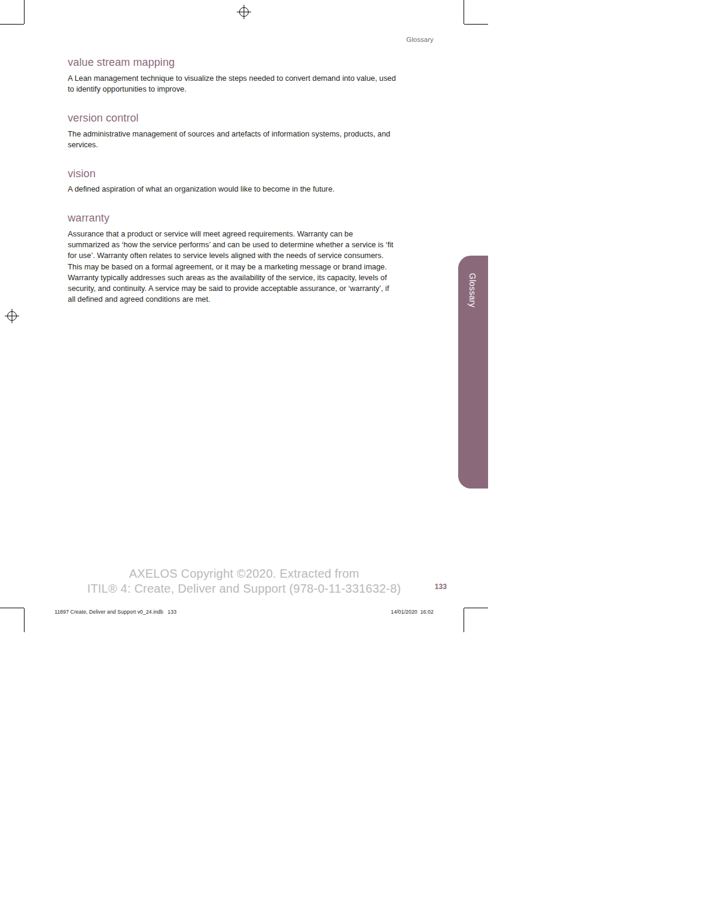Glossary
Glossary
value stream mapping
A Lean management technique to visualize the steps needed to convert demand into value, used to identify opportunities to improve.
version control
The administrative management of sources and artefacts of information systems, products, and services.
vision
A defined aspiration of what an organization would like to become in the future.
warranty
Assurance that a product or service will meet agreed requirements. Warranty can be summarized as ‘how the service performs’ and can be used to determine whether a service is ‘fit for use’. Warranty often relates to service levels aligned with the needs of service consumers. This may be based on a formal agreement, or it may be a marketing message or brand image. Warranty typically addresses such areas as the availability of the service, its capacity, levels of security, and continuity. A service may be said to provide acceptable assurance, or ‘warranty’, if all defined and agreed conditions are met.
AXELOS Copyright ©2020. Extracted from
ITIL® 4: Create, Deliver and Support (978-0-11-331632-8)
133
11897 Create, Deliver and Support v0_24.indb 133
14/01/2020 16:02